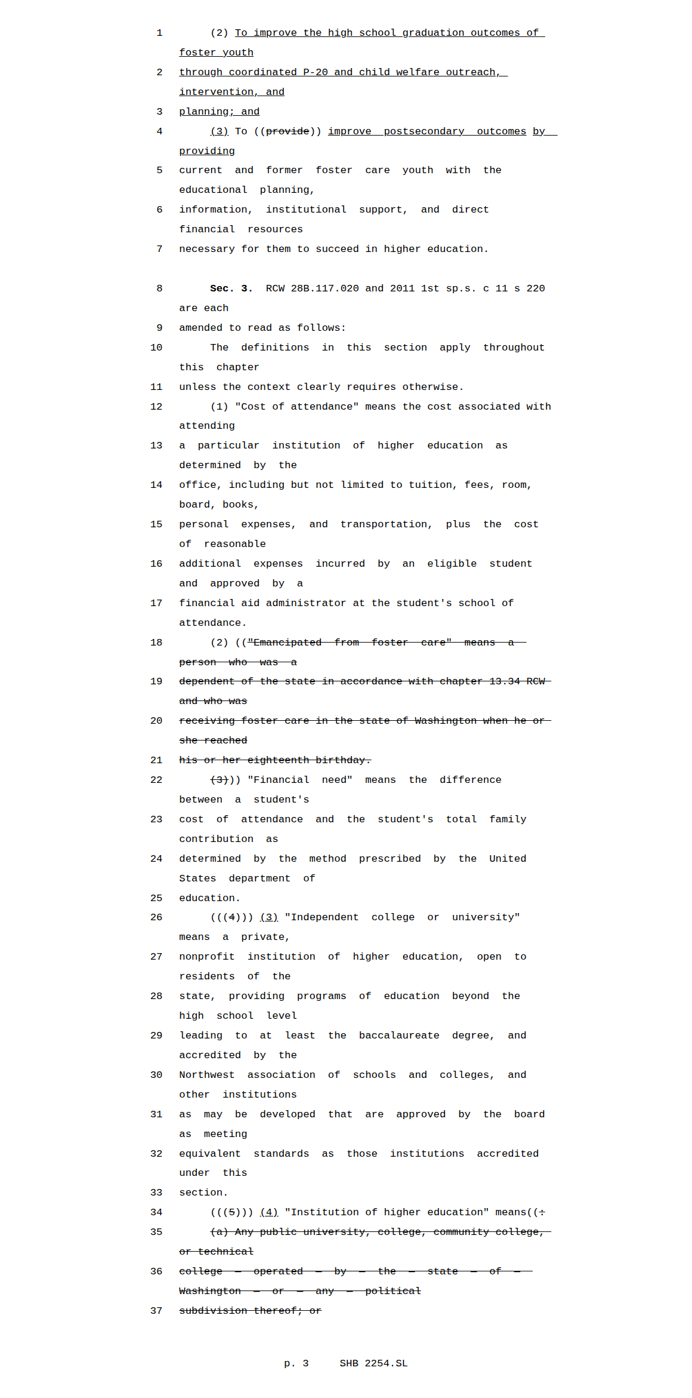1 (2) To improve the high school graduation outcomes of foster youth
2 through coordinated P-20 and child welfare outreach, intervention, and
3 planning; and
4 (3) To ((provide)) improve postsecondary outcomes by providing
5 current and former foster care youth with the educational planning,
6 information, institutional support, and direct financial resources
7 necessary for them to succeed in higher education.
8 Sec. 3. RCW 28B.117.020 and 2011 1st sp.s. c 11 s 220 are each
9 amended to read as follows:
10 The definitions in this section apply throughout this chapter
11 unless the context clearly requires otherwise.
12 (1) "Cost of attendance" means the cost associated with attending
13 a particular institution of higher education as determined by the
14 office, including but not limited to tuition, fees, room, board, books,
15 personal expenses, and transportation, plus the cost of reasonable
16 additional expenses incurred by an eligible student and approved by a
17 financial aid administrator at the student's school of attendance.
18 (2) (("Emancipated from foster care" means a person who was a
19 dependent of the state in accordance with chapter 13.34 RCW and who was
20 receiving foster care in the state of Washington when he or she reached
21 his or her eighteenth birthday.
22 (3))) "Financial need" means the difference between a student's
23 cost of attendance and the student's total family contribution as
24 determined by the method prescribed by the United States department of
25 education.
26 (((4))) (3) "Independent college or university" means a private,
27 nonprofit institution of higher education, open to residents of the
28 state, providing programs of education beyond the high school level
29 leading to at least the baccalaureate degree, and accredited by the
30 Northwest association of schools and colleges, and other institutions
31 as may be developed that are approved by the board as meeting
32 equivalent standards as those institutions accredited under this
33 section.
34 (((5))) (4) "Institution of higher education" means((:
35 (a) Any public university, college, community college, or technical
36 college — operated — by — the — state — of — Washington — or — any — political
37 subdivision thereof; or
p. 3 SHB 2254.SL